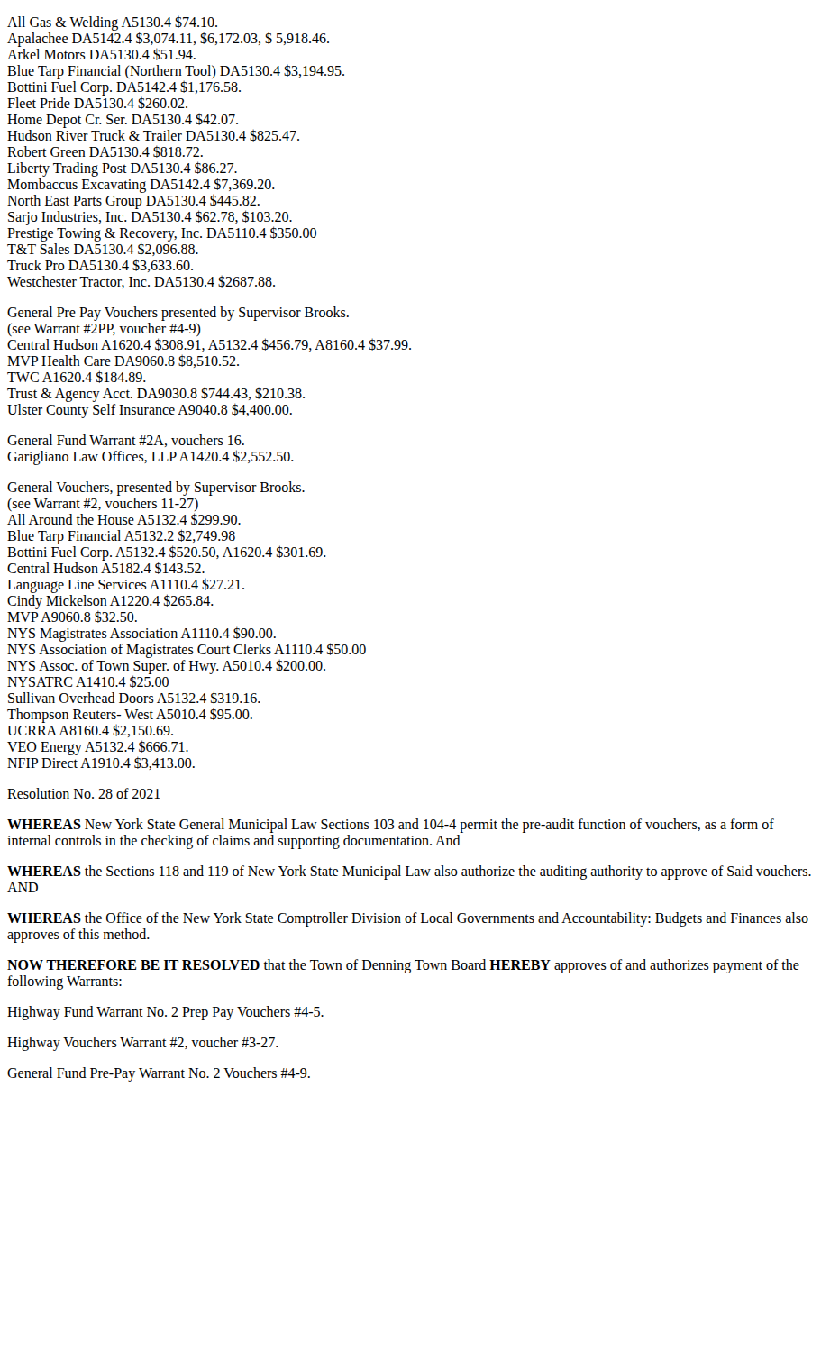All Gas & Welding A5130.4 $74.10.
Apalachee DA5142.4 $3,074.11, $6,172.03, $ 5,918.46.
Arkel Motors DA5130.4 $51.94.
Blue Tarp Financial (Northern Tool) DA5130.4 $3,194.95.
Bottini Fuel Corp. DA5142.4 $1,176.58.
Fleet Pride DA5130.4 $260.02.
Home Depot Cr. Ser. DA5130.4 $42.07.
Hudson River Truck & Trailer DA5130.4 $825.47.
Robert Green DA5130.4 $818.72.
Liberty Trading Post DA5130.4 $86.27.
Mombaccus Excavating DA5142.4 $7,369.20.
North East Parts Group DA5130.4 $445.82.
Sarjo Industries, Inc. DA5130.4 $62.78, $103.20.
Prestige Towing & Recovery, Inc. DA5110.4 $350.00
T&T Sales DA5130.4 $2,096.88.
Truck Pro DA5130.4 $3,633.60.
Westchester Tractor, Inc. DA5130.4 $2687.88.
General Pre Pay Vouchers presented by Supervisor Brooks.
(see Warrant #2PP, voucher #4-9)
Central Hudson A1620.4 $308.91, A5132.4 $456.79, A8160.4 $37.99.
MVP Health Care DA9060.8 $8,510.52.
TWC A1620.4 $184.89.
Trust & Agency Acct. DA9030.8 $744.43, $210.38.
Ulster County Self Insurance A9040.8 $4,400.00.
General Fund Warrant #2A, vouchers 16.
Garigliano Law Offices, LLP A1420.4 $2,552.50.
General Vouchers, presented by Supervisor Brooks.
(see Warrant #2, vouchers 11-27)
All Around the House A5132.4 $299.90.
Blue Tarp Financial A5132.2 $2,749.98
Bottini Fuel Corp. A5132.4 $520.50, A1620.4 $301.69.
Central Hudson A5182.4 $143.52.
Language Line Services A1110.4 $27.21.
Cindy Mickelson A1220.4 $265.84.
MVP A9060.8 $32.50.
NYS Magistrates Association A1110.4 $90.00.
NYS Association of Magistrates Court Clerks A1110.4 $50.00
NYS Assoc. of Town Super. of Hwy. A5010.4 $200.00.
NYSATRC A1410.4 $25.00
Sullivan Overhead Doors A5132.4 $319.16.
Thompson Reuters- West A5010.4 $95.00.
UCRRA A8160.4 $2,150.69.
VEO Energy A5132.4 $666.71.
NFIP Direct A1910.4 $3,413.00.
Resolution No. 28 of 2021
WHEREAS New York State General Municipal Law Sections 103 and 104-4 permit the pre-audit function of vouchers, as a form of internal controls in the checking of claims and supporting documentation. And
WHEREAS the Sections 118 and 119 of New York State Municipal Law also authorize the auditing authority to approve of Said vouchers. AND
WHEREAS the Office of the New York State Comptroller Division of Local Governments and Accountability: Budgets and Finances also approves of this method.
NOW THEREFORE BE IT RESOLVED that the Town of Denning Town Board HEREBY approves of and authorizes payment of the following Warrants:
Highway Fund Warrant No. 2 Prep Pay Vouchers #4-5.
Highway Vouchers Warrant #2, voucher #3-27.
General Fund Pre-Pay Warrant No. 2 Vouchers #4-9.